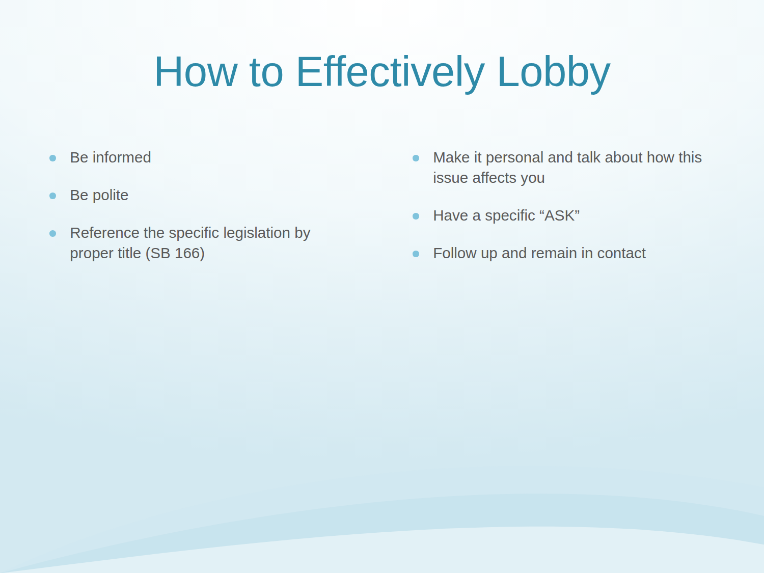How to Effectively Lobby
Be informed
Be polite
Reference the specific legislation by proper title (SB 166)
Make it personal and talk about how this issue affects you
Have a specific “ASK”
Follow up and remain in contact